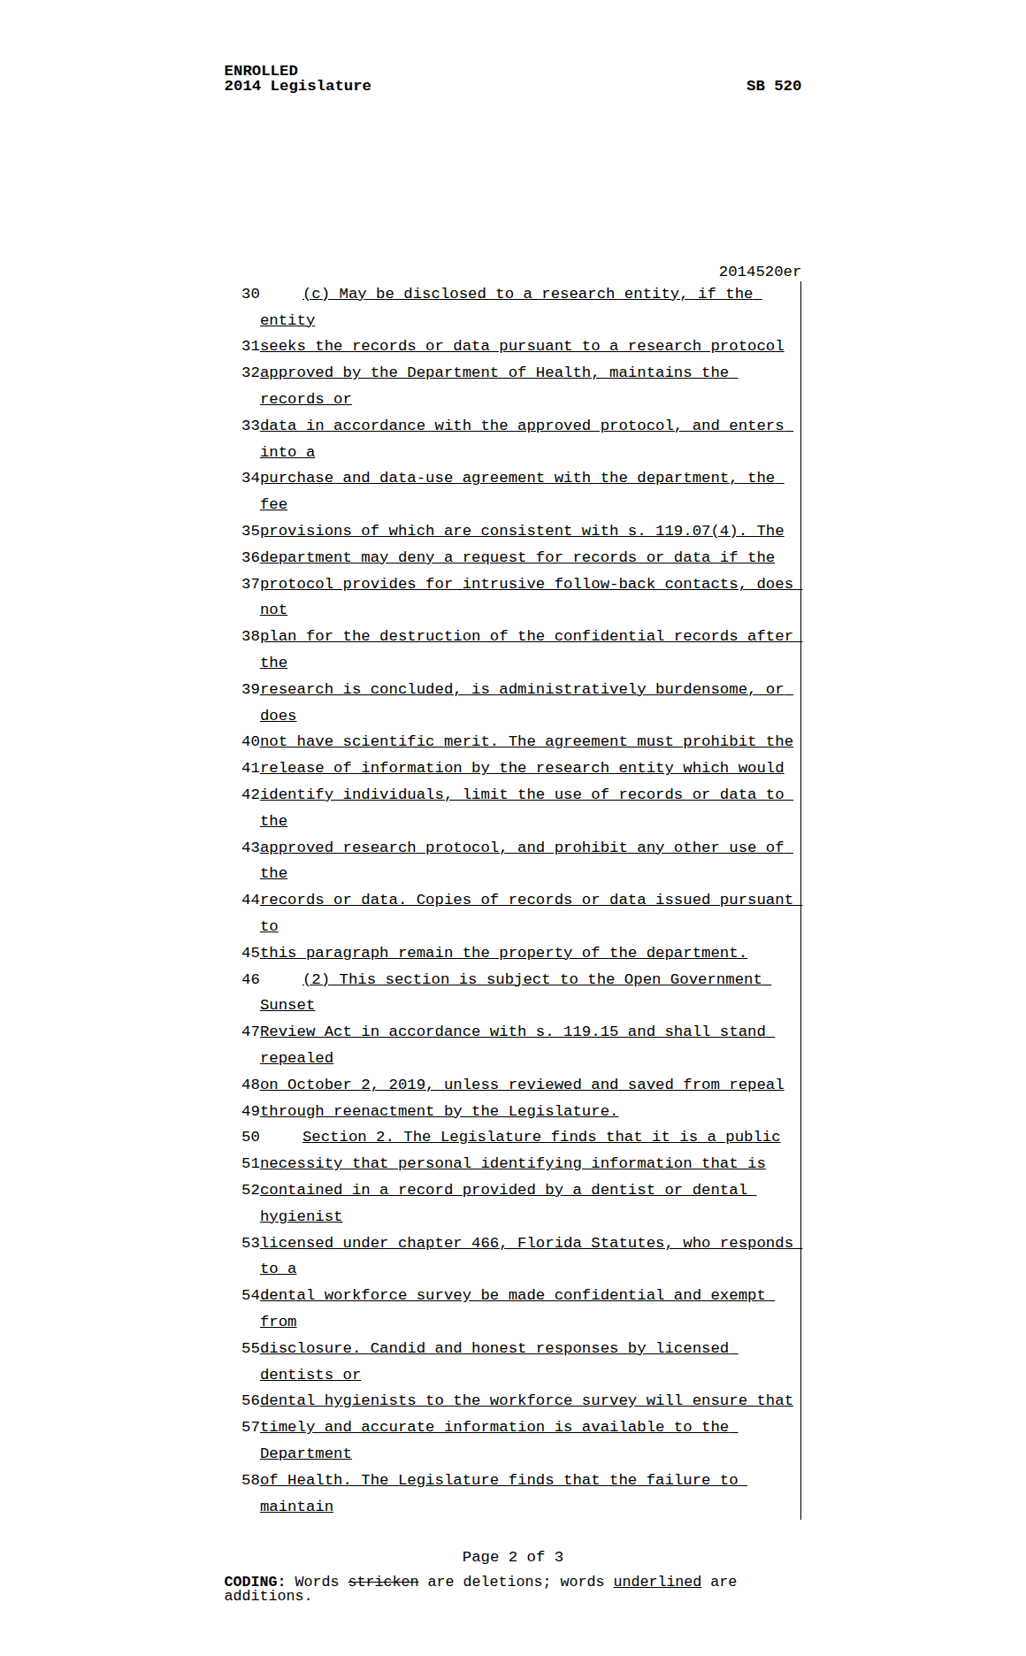ENROLLED
2014 Legislature
SB 520
2014520er
| 30 | (c) May be disclosed to a research entity, if the entity |
| 31 | seeks the records or data pursuant to a research protocol |
| 32 | approved by the Department of Health, maintains the records or |
| 33 | data in accordance with the approved protocol, and enters into a |
| 34 | purchase and data-use agreement with the department, the fee |
| 35 | provisions of which are consistent with s. 119.07(4). The |
| 36 | department may deny a request for records or data if the |
| 37 | protocol provides for intrusive follow-back contacts, does not |
| 38 | plan for the destruction of the confidential records after the |
| 39 | research is concluded, is administratively burdensome, or does |
| 40 | not have scientific merit. The agreement must prohibit the |
| 41 | release of information by the research entity which would |
| 42 | identify individuals, limit the use of records or data to the |
| 43 | approved research protocol, and prohibit any other use of the |
| 44 | records or data. Copies of records or data issued pursuant to |
| 45 | this paragraph remain the property of the department. |
| 46 | (2) This section is subject to the Open Government Sunset |
| 47 | Review Act in accordance with s. 119.15 and shall stand repealed |
| 48 | on October 2, 2019, unless reviewed and saved from repeal |
| 49 | through reenactment by the Legislature. |
| 50 | Section 2. The Legislature finds that it is a public |
| 51 | necessity that personal identifying information that is |
| 52 | contained in a record provided by a dentist or dental hygienist |
| 53 | licensed under chapter 466, Florida Statutes, who responds to a |
| 54 | dental workforce survey be made confidential and exempt from |
| 55 | disclosure. Candid and honest responses by licensed dentists or |
| 56 | dental hygienists to the workforce survey will ensure that |
| 57 | timely and accurate information is available to the Department |
| 58 | of Health. The Legislature finds that the failure to maintain |
Page 2 of 3
CODING: Words stricken are deletions; words underlined are additions.